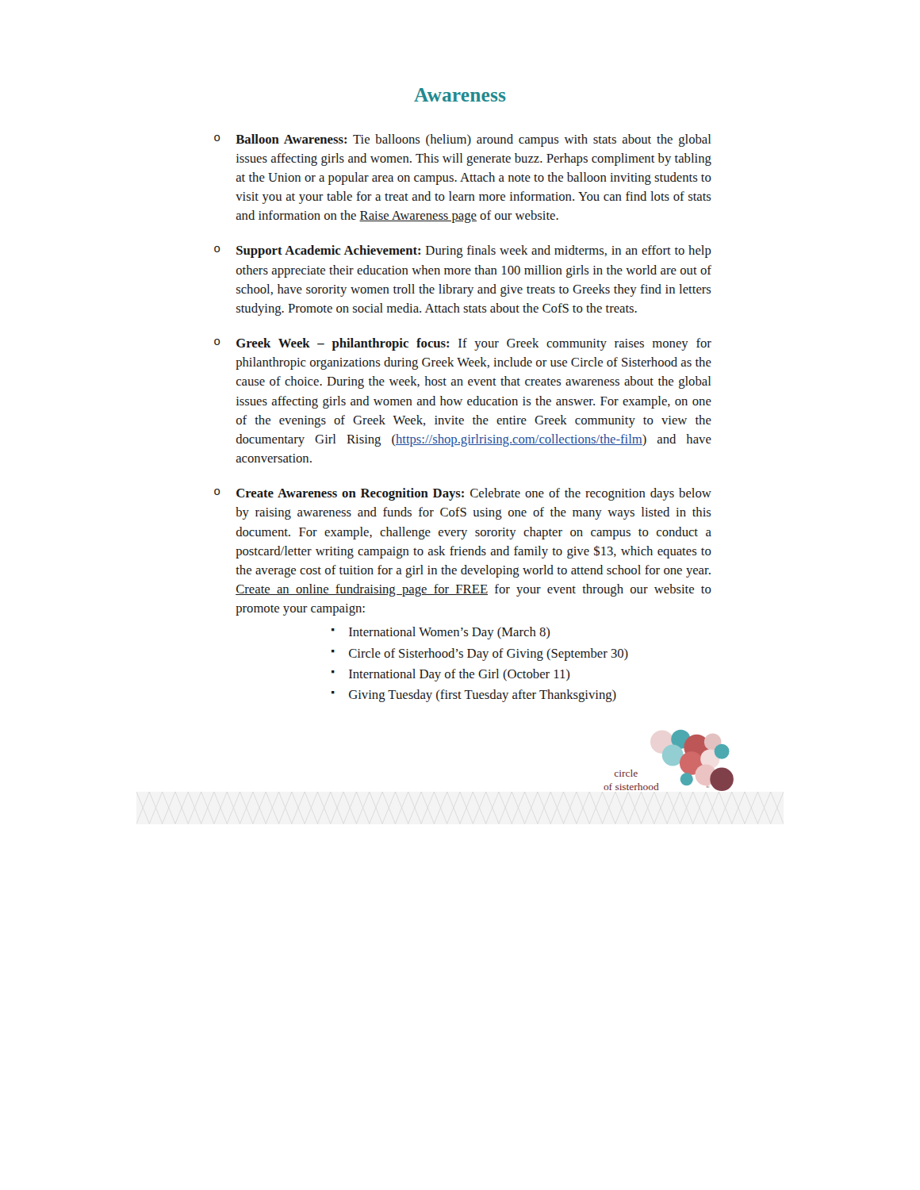Awareness
Balloon Awareness: Tie balloons (helium) around campus with stats about the global issues affecting girls and women. This will generate buzz. Perhaps compliment by tabling at the Union or a popular area on campus. Attach a note to the balloon inviting students to visit you at your table for a treat and to learn more information. You can find lots of stats and information on the Raise Awareness page of our website.
Support Academic Achievement: During finals week and midterms, in an effort to help others appreciate their education when more than 100 million girls in the world are out of school, have sorority women troll the library and give treats to Greeks they find in letters studying. Promote on social media. Attach stats about the CofS to the treats.
Greek Week – philanthropic focus: If your Greek community raises money for philanthropic organizations during Greek Week, include or use Circle of Sisterhood as the cause of choice. During the week, host an event that creates awareness about the global issues affecting girls and women and how education is the answer. For example, on one of the evenings of Greek Week, invite the entire Greek community to view the documentary Girl Rising (https://shop.girlrising.com/collections/the-film) and have aconversation.
Create Awareness on Recognition Days: Celebrate one of the recognition days below by raising awareness and funds for CofS using one of the many ways listed in this document. For example, challenge every sorority chapter on campus to conduct a postcard/letter writing campaign to ask friends and family to give $13, which equates to the average cost of tuition for a girl in the developing world to attend school for one year. Create an online fundraising page for FREE for your event through our website to promote your campaign:
International Women’s Day (March 8)
Circle of Sisterhood’s Day of Giving (September 30)
International Day of the Girl (October 11)
Giving Tuesday (first Tuesday after Thanksgiving)
circle of sisterhood ®